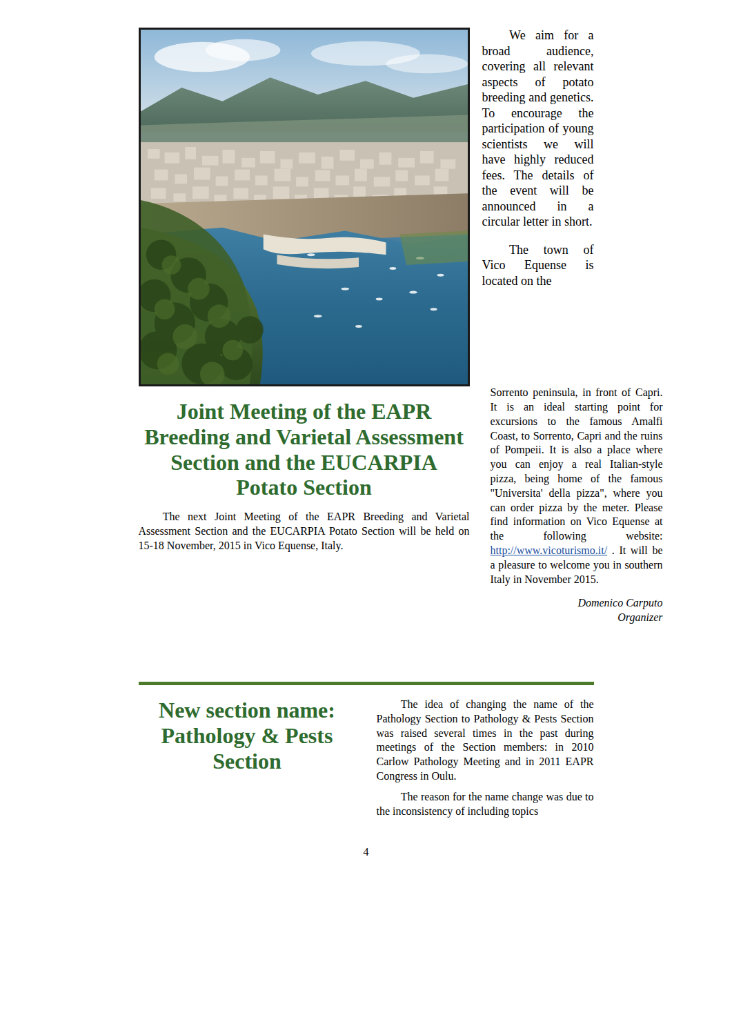Joint Meeting of the EAPR Breeding and Varietal Assessment Section and the EUCARPIA Potato Section
The next Joint Meeting of the EAPR Breeding and Varietal Assessment Section and the EUCARPIA Potato Section will be held on 15-18 November, 2015 in Vico Equense, Italy.
We aim for a broad audience, covering all relevant aspects of potato breeding and genetics. To encourage the participation of young scientists we will have highly reduced fees. The details of the event will be announced in a circular letter in short.
The town of Vico Equense is located on the
Sorrento peninsula, in front of Capri. It is an ideal starting point for excursions to the famous Amalfi Coast, to Sorrento, Capri and the ruins of Pompeii. It is also a place where you can enjoy a real Italian-style pizza, being home of the famous "Universita' della pizza", where you can order pizza by the meter. Please find information on Vico Equense at the following website: http://www.vicoturismo.it/ . It will be a pleasure to welcome you in southern Italy in November 2015.
Domenico Carputo
Organizer
New section name: Pathology & Pests Section
The idea of changing the name of the Pathology Section to Pathology & Pests Section was raised several times in the past during meetings of the Section members: in 2010 Carlow Pathology Meeting and in 2011 EAPR Congress in Oulu.
The reason for the name change was due to the inconsistency of including topics
4